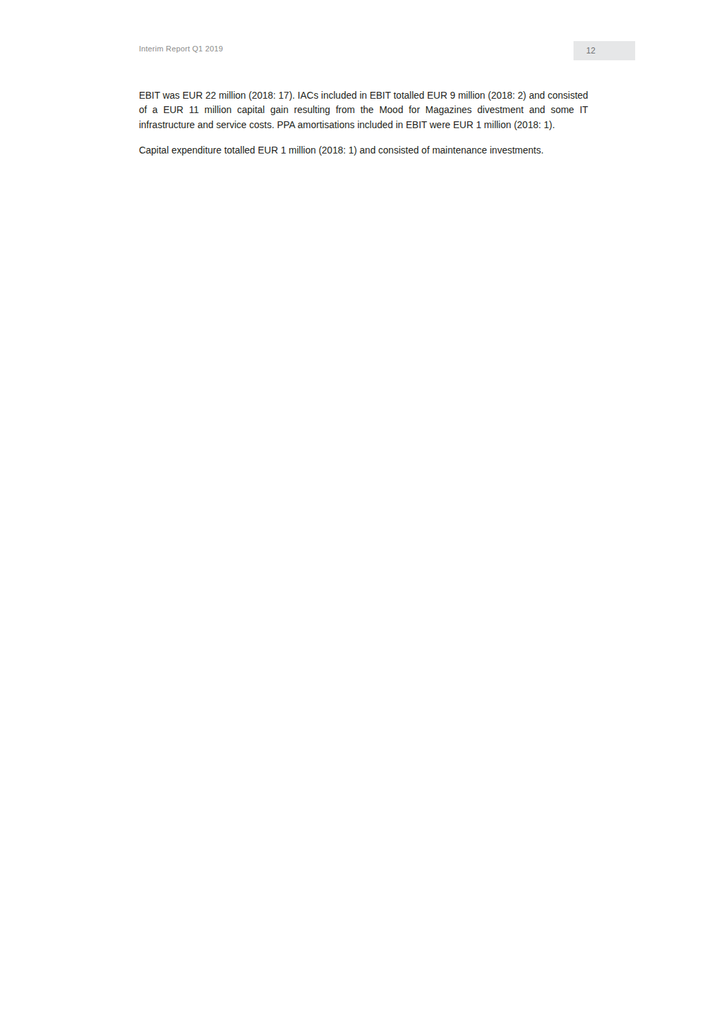Interim Report Q1 2019
12
EBIT was EUR 22 million (2018: 17). IACs included in EBIT totalled EUR 9 million (2018: 2) and consisted of a EUR 11 million capital gain resulting from the Mood for Magazines divestment and some IT infrastructure and service costs. PPA amortisations included in EBIT were EUR 1 million (2018: 1).
Capital expenditure totalled EUR 1 million (2018: 1) and consisted of maintenance investments.